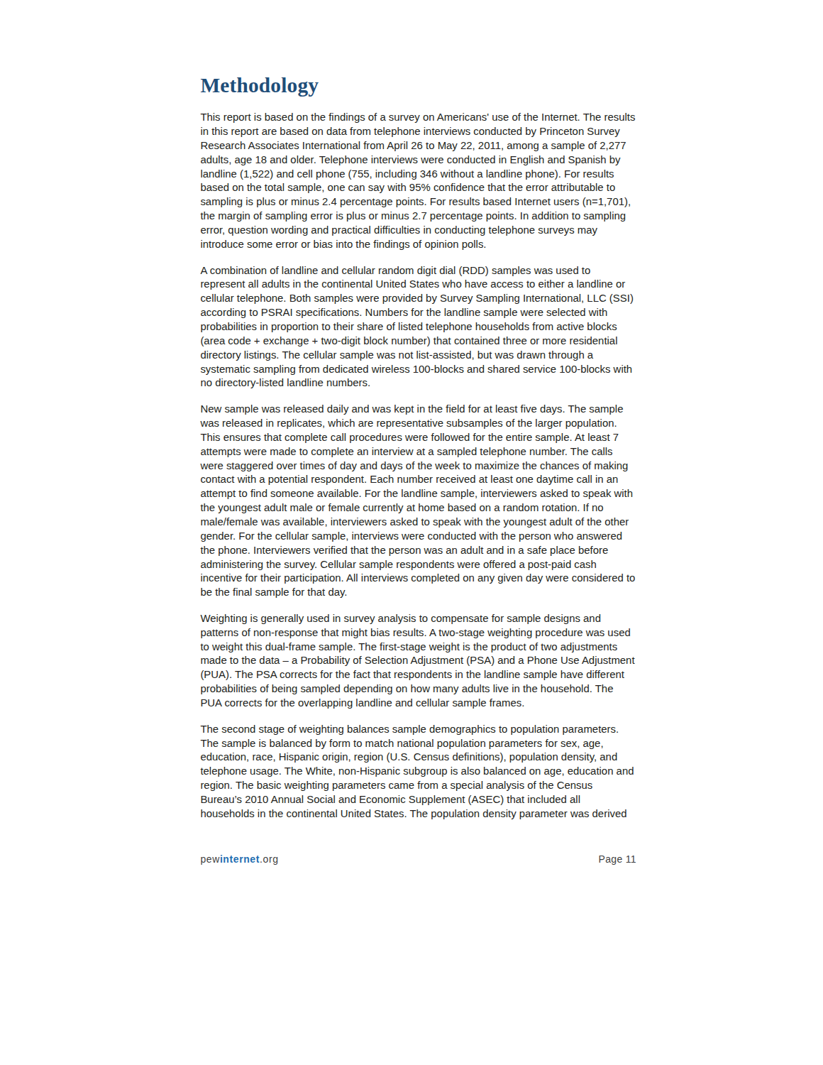Methodology
This report is based on the findings of a survey on Americans' use of the Internet. The results in this report are based on data from telephone interviews conducted by Princeton Survey Research Associates International from April 26 to May 22, 2011, among a sample of 2,277 adults, age 18 and older. Telephone interviews were conducted in English and Spanish by landline (1,522) and cell phone (755, including 346 without a landline phone). For results based on the total sample, one can say with 95% confidence that the error attributable to sampling is plus or minus 2.4 percentage points. For results based Internet users (n=1,701), the margin of sampling error is plus or minus 2.7 percentage points. In addition to sampling error, question wording and practical difficulties in conducting telephone surveys may introduce some error or bias into the findings of opinion polls.
A combination of landline and cellular random digit dial (RDD) samples was used to represent all adults in the continental United States who have access to either a landline or cellular telephone. Both samples were provided by Survey Sampling International, LLC (SSI) according to PSRAI specifications. Numbers for the landline sample were selected with probabilities in proportion to their share of listed telephone households from active blocks (area code + exchange + two-digit block number) that contained three or more residential directory listings. The cellular sample was not list-assisted, but was drawn through a systematic sampling from dedicated wireless 100-blocks and shared service 100-blocks with no directory-listed landline numbers.
New sample was released daily and was kept in the field for at least five days. The sample was released in replicates, which are representative subsamples of the larger population. This ensures that complete call procedures were followed for the entire sample. At least 7 attempts were made to complete an interview at a sampled telephone number. The calls were staggered over times of day and days of the week to maximize the chances of making contact with a potential respondent. Each number received at least one daytime call in an attempt to find someone available. For the landline sample, interviewers asked to speak with the youngest adult male or female currently at home based on a random rotation. If no male/female was available, interviewers asked to speak with the youngest adult of the other gender. For the cellular sample, interviews were conducted with the person who answered the phone. Interviewers verified that the person was an adult and in a safe place before administering the survey. Cellular sample respondents were offered a post-paid cash incentive for their participation. All interviews completed on any given day were considered to be the final sample for that day.
Weighting is generally used in survey analysis to compensate for sample designs and patterns of non-response that might bias results. A two-stage weighting procedure was used to weight this dual-frame sample. The first-stage weight is the product of two adjustments made to the data – a Probability of Selection Adjustment (PSA) and a Phone Use Adjustment (PUA). The PSA corrects for the fact that respondents in the landline sample have different probabilities of being sampled depending on how many adults live in the household. The PUA corrects for the overlapping landline and cellular sample frames.
The second stage of weighting balances sample demographics to population parameters. The sample is balanced by form to match national population parameters for sex, age, education, race, Hispanic origin, region (U.S. Census definitions), population density, and telephone usage. The White, non-Hispanic subgroup is also balanced on age, education and region. The basic weighting parameters came from a special analysis of the Census Bureau’s 2010 Annual Social and Economic Supplement (ASEC) that included all households in the continental United States. The population density parameter was derived
pew internet.org
Page 11